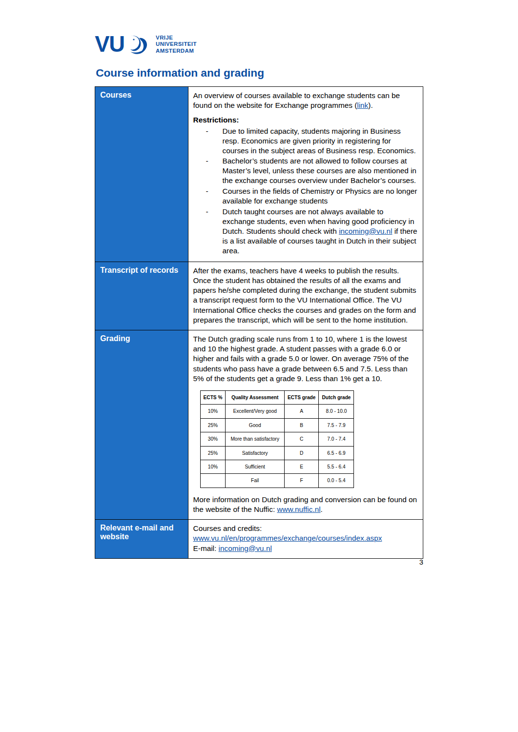VU
VRIJE
UNIVERSITEIT
AMSTERDAM
Course information and grading
| Courses | An overview of courses available to exchange students can be found on the website for Exchange programmes ( link ). Restrictions: Due to limited capacity, students majoring in Business resp. Economics are given priority in registering for courses in the subject areas of Business resp. Economics. Bachelor’s students are not allowed to follow courses at Master’s level, unless these courses are also mentioned in the exchange courses overview under Bachelor’s courses. Courses in the fields of Chemistry or Physics are no longer available for exchange students Dutch taught courses are not always available to exchange students, even when having good proficiency in Dutch. Students should check with incoming@vu.nl if there is a list available of courses taught in Dutch in their subject area. |
| Transcript of records | After the exams, teachers have 4 weeks to publish the results. Once the student has obtained the results of all the exams and papers he/she completed during the exchange, the student submits a transcript request form to the VU International Office. The VU International Office checks the courses and grades on the form and prepares the transcript, which will be sent to the home institution. |
| Grading | The Dutch grading scale runs from 1 to 10, where 1 is the lowest and 10 the highest grade. A student passes with a grade 6.0 or higher and fails with a grade 5.0 or lower. On average 75% of the students who pass have a grade between 6.5 and 7.5. Less than 5% of the students get a grade 9. Less than 1% get a 10. / ECTS % / Quality Assessment / ECTS grade / Dutch grade / / --- / --- / --- / --- / / 10% / Excellent/Very good / A / 8.0 - 10.0 / / 25% / Good / B / 7.5 - 7.9 / / 30% / More than satisfactory / C / 7.0 - 7.4 / / 25% / Satisfactory / D / 6.5 - 6.9 / / 10% / Sufficient / E / 5.5 - 6.4 / / / Fail / F / 0.0 - 5.4 / More information on Dutch grading and conversion can be found on the website of the Nuffic: www.nuffic.nl . |
| Relevant e-mail and website | Courses and credits: www.vu.nl/en/programmes/exchange/courses/index.aspx E-mail: incoming@vu.nl |
3